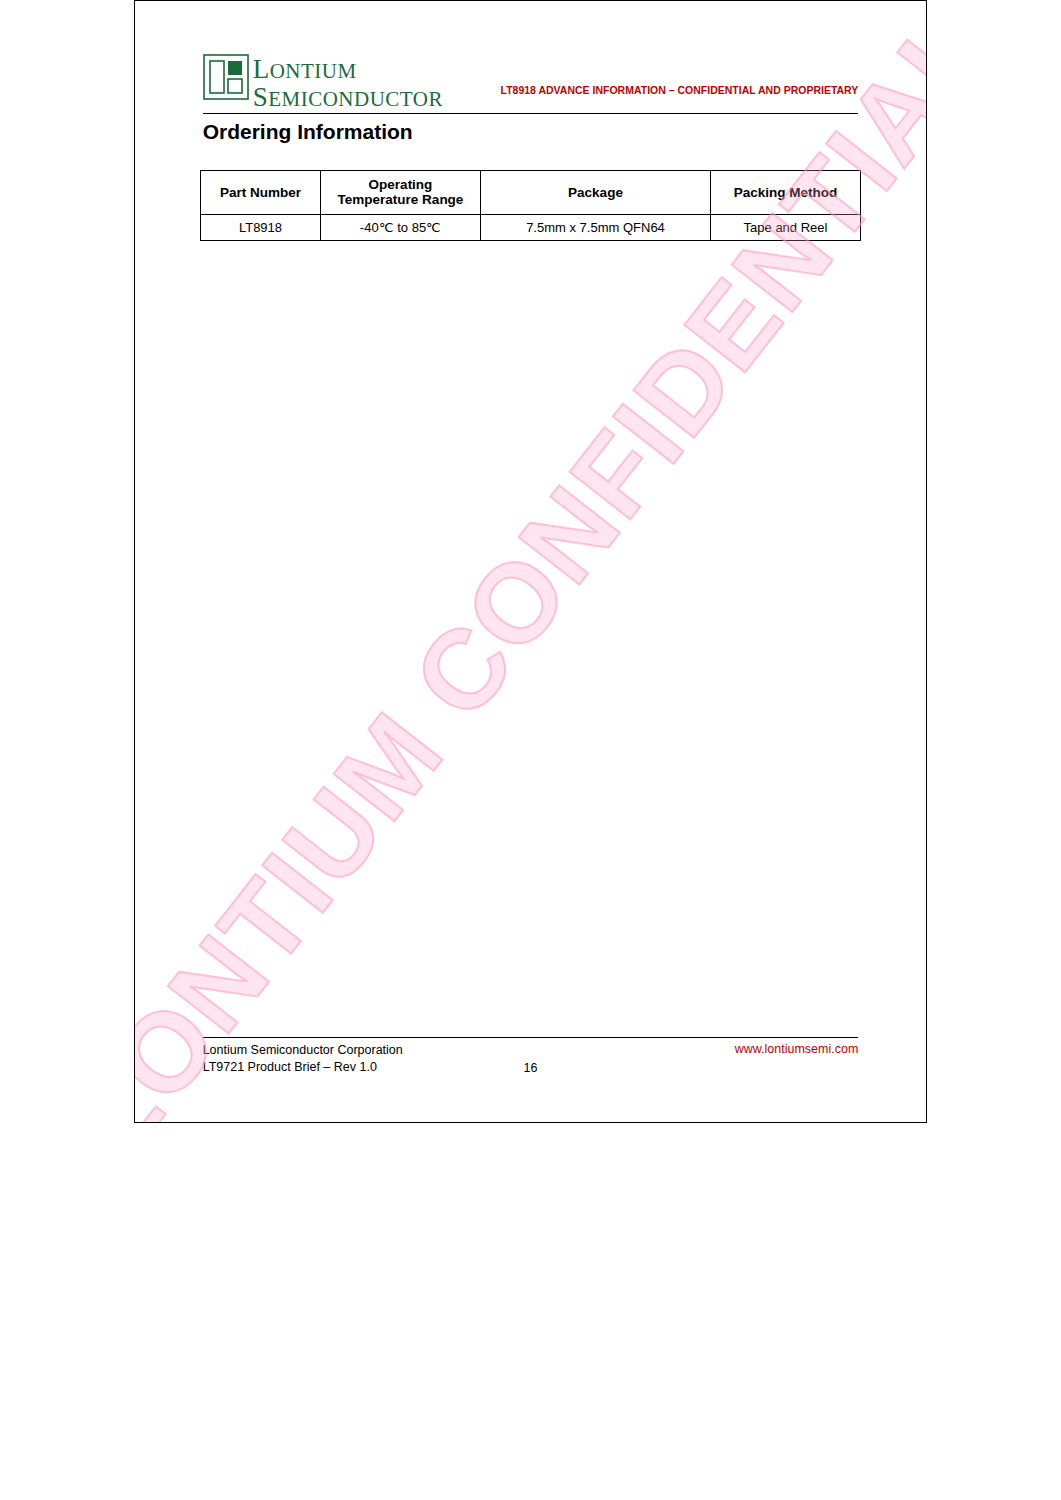LONTIUM
SEMICONDUCTOR
LT8918 ADVANCE INFORMATION – CONFIDENTIAL AND PROPRIETARY
Ordering Information
| Part Number | Operating Temperature Range | Package | Packing Method |
| --- | --- | --- | --- |
| LT8918 | -40℃ to 85℃ | 7.5mm x 7.5mm QFN64 | Tape and Reel |
LONTIUM CONFIDENTIAL
Lontium Semiconductor Corporation
LT9721 Product Brief – Rev 1.0
16
www.lontiumsemi.com